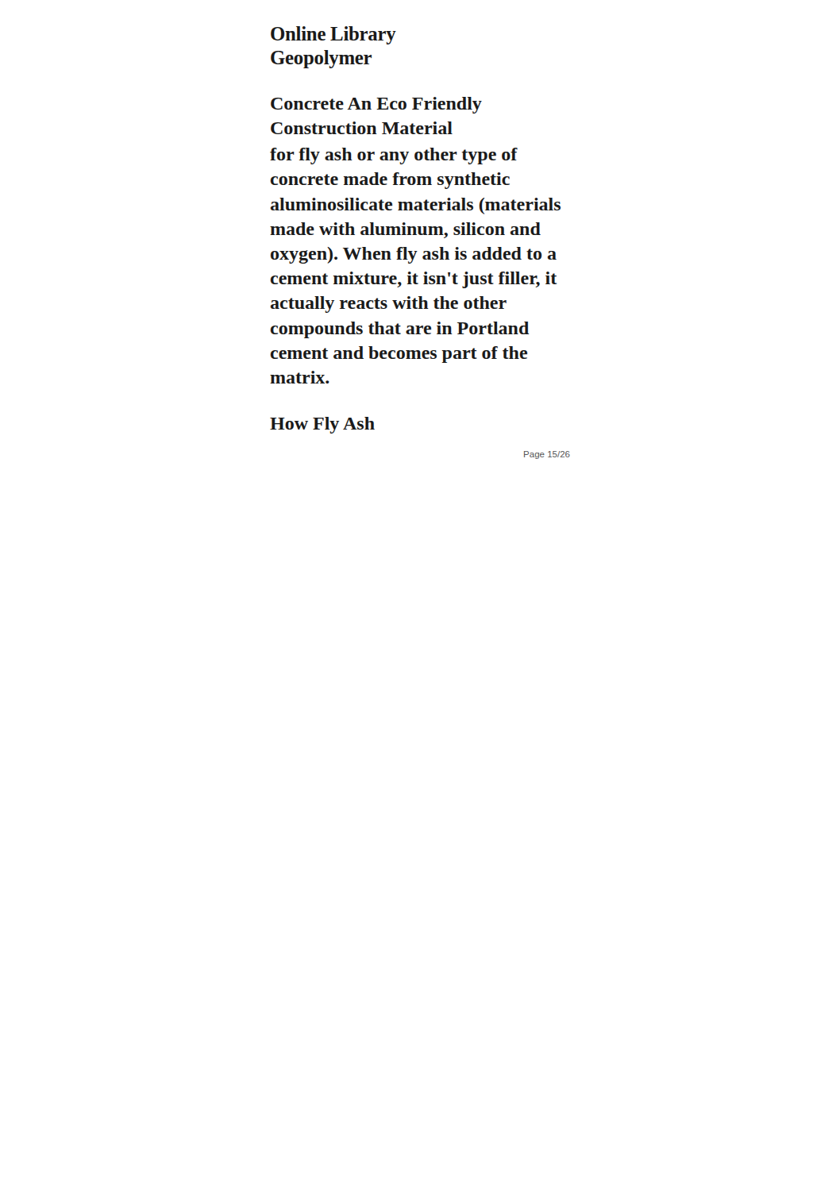Online Library Geopolymer
Concrete An Eco Friendly Construction Material
for fly ash or any other type of concrete made from synthetic aluminosilicate materials (materials made with aluminum, silicon and oxygen). When fly ash is added to a cement mixture, it isn't just filler, it actually reacts with the other compounds that are in Portland cement and becomes part of the matrix.
How Fly Ash
Page 15/26